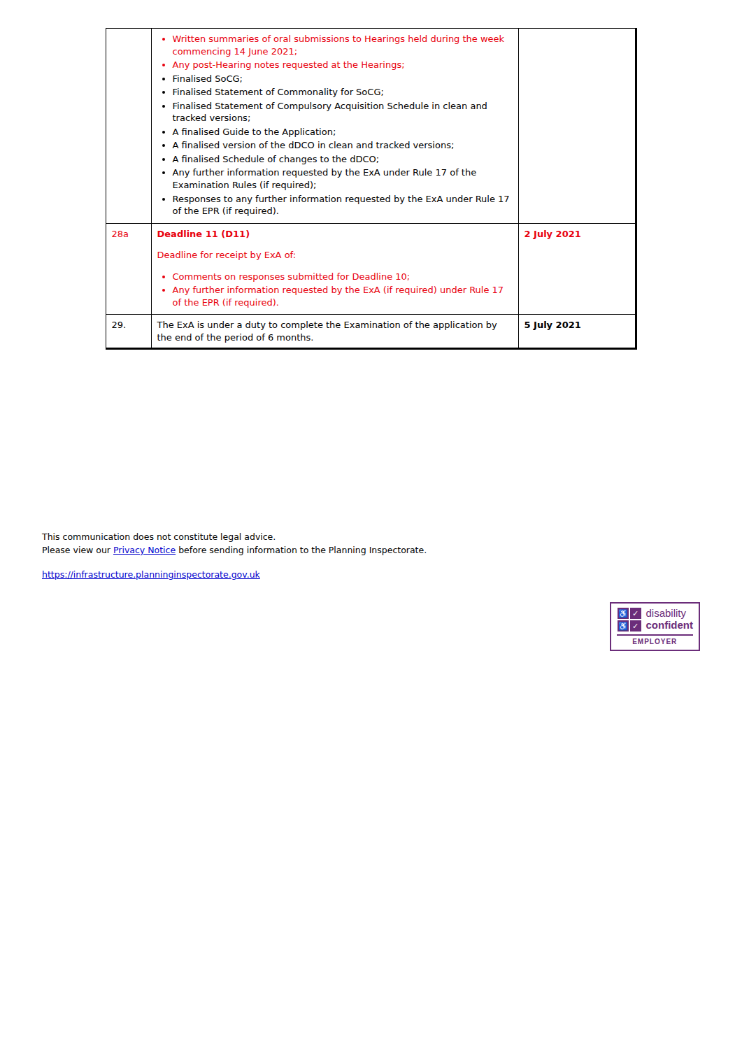| | Written summaries of oral submissions to Hearings held during the week commencing 14 June 2021; Any post-Hearing notes requested at the Hearings; Finalised SoCG; Finalised Statement of Commonality for SoCG; Finalised Statement of Compulsory Acquisition Schedule in clean and tracked versions; A finalised Guide to the Application; A finalised version of the dDCO in clean and tracked versions; A finalised Schedule of changes to the dDCO; Any further information requested by the ExA under Rule 17 of the Examination Rules (if required); Responses to any further information requested by the ExA under Rule 17 of the EPR (if required). | |
| 28a | Deadline 11 (D11) Deadline for receipt by ExA of: Comments on responses submitted for Deadline 10; Any further information requested by the ExA (if required) under Rule 17 of the EPR (if required). | 2 July 2021 |
| 29. | The ExA is under a duty to complete the Examination of the application by the end of the period of 6 months. | 5 July 2021 |
This communication does not constitute legal advice.
Please view our Privacy Notice before sending information to the Planning Inspectorate.
https://infrastructure.planninginspectorate.gov.uk
♿✓
♿✓ disability
confident
EMPLOYER